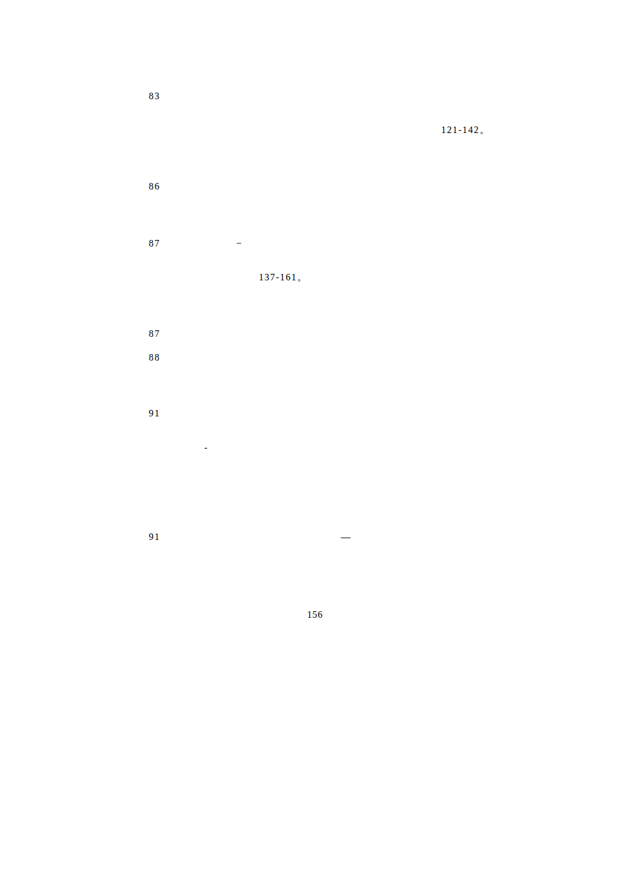83　　　　　　　　　　　　　　　　　　　　　　　　　　　　　　
　　　　　　　　　　　　　　121-142。
　　　
86　　　　　　　　　　　　　　　　　　　　　　　　　　　　
　　　　　　　　　　　　　　　　　　
87　　　　　　−　　　　　　　　　　　　　　　　　　　　
　　　137-161。
　　　
87　　　　　　　　　　　　　　　
88　　　　　　　　　　　　　
　　　
91　　　　　　　　　　　　　　　　　　　　　　　　　　　
　-　　　　　　　　　　　　　　　　　　　　　　　　　
　　　　　　　　　　　　　　
　　　
91　　　　　　　　　　　　　　　　—　　　　　　　　　
　　　　　　　　　　　　　　　　　　　　　　　　　　
156